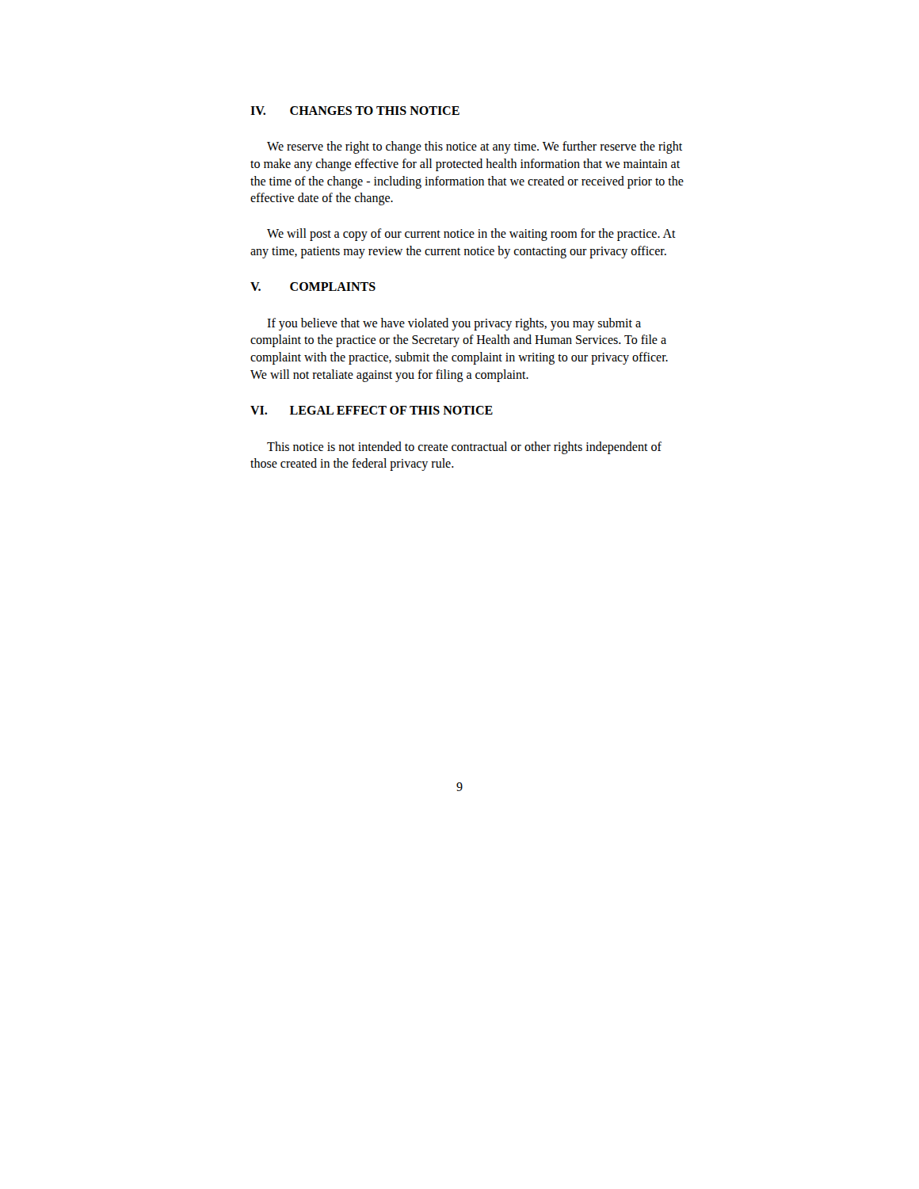IV. CHANGES TO THIS NOTICE
We reserve the right to change this notice at any time. We further reserve the right to make any change effective for all protected health information that we maintain at the time of the change - including information that we created or received prior to the effective date of the change.
We will post a copy of our current notice in the waiting room for the practice. At any time, patients may review the current notice by contacting our privacy officer.
V. COMPLAINTS
If you believe that we have violated you privacy rights, you may submit a complaint to the practice or the Secretary of Health and Human Services. To file a complaint with the practice, submit the complaint in writing to our privacy officer. We will not retaliate against you for filing a complaint.
VI. LEGAL EFFECT OF THIS NOTICE
This notice is not intended to create contractual or other rights independent of those created in the federal privacy rule.
9